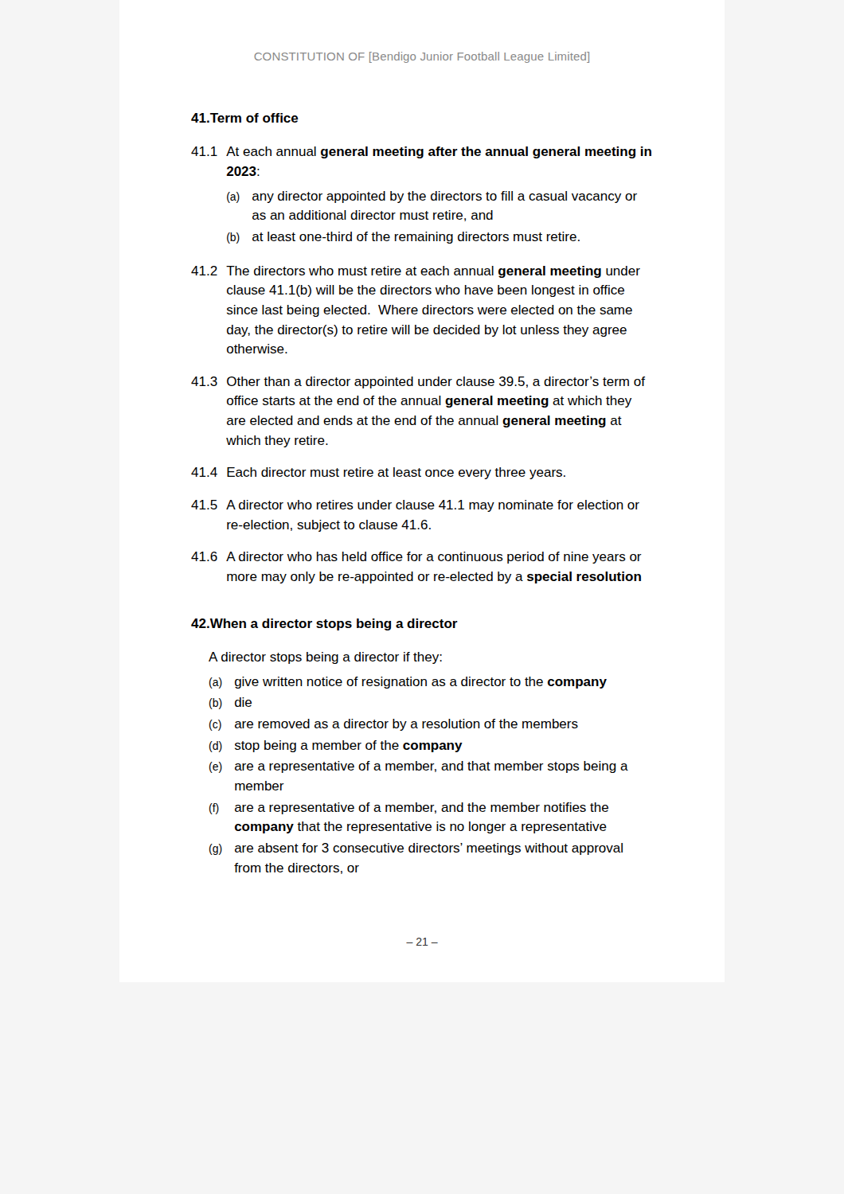CONSTITUTION OF [Bendigo Junior Football League Limited]
41.Term of office
41.1
At each annual general meeting after the annual general meeting in 2023:
(a) any director appointed by the directors to fill a casual vacancy or as an additional director must retire, and
(b) at least one-third of the remaining directors must retire.
41.2
The directors who must retire at each annual general meeting under clause 41.1(b) will be the directors who have been longest in office since last being elected. Where directors were elected on the same day, the director(s) to retire will be decided by lot unless they agree otherwise.
41.3
Other than a director appointed under clause 39.5, a director’s term of office starts at the end of the annual general meeting at which they are elected and ends at the end of the annual general meeting at which they retire.
41.4
Each director must retire at least once every three years.
41.5
A director who retires under clause 41.1 may nominate for election or re-election, subject to clause 41.6.
41.6
A director who has held office for a continuous period of nine years or more may only be re-appointed or re-elected by a special resolution
42.When a director stops being a director
A director stops being a director if they:
(a) give written notice of resignation as a director to the company
(b) die
(c) are removed as a director by a resolution of the members
(d) stop being a member of the company
(e) are a representative of a member, and that member stops being a member
(f) are a representative of a member, and the member notifies the company that the representative is no longer a representative
(g) are absent for 3 consecutive directors’ meetings without approval from the directors, or
– 21 –